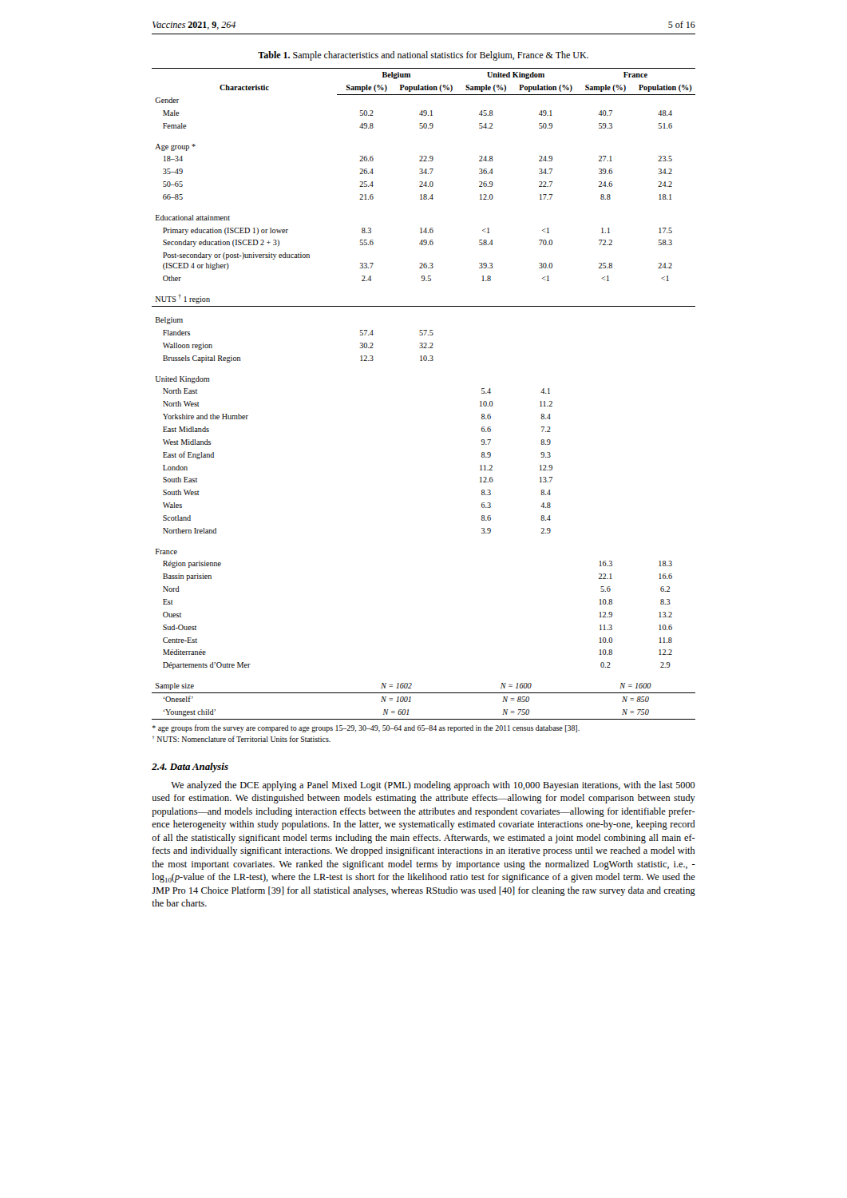Vaccines 2021, 9, 264
5 of 16
Table 1. Sample characteristics and national statistics for Belgium, France & The UK.
| Characteristic | Belgium | United Kingdom | France |
| --- | --- | --- | --- |
| Sample (%) | Population (%) | Sample (%) | Population (%) | Sample (%) | Population (%) |
| Gender | | | | | | |
| Male | 50.2 | 49.1 | 45.8 | 49.1 | 40.7 | 48.4 |
| Female | 49.8 | 50.9 | 54.2 | 50.9 | 59.3 | 51.6 |
| Age group * | | | | | | |
| 18–34 | 26.6 | 22.9 | 24.8 | 24.9 | 27.1 | 23.5 |
| 35–49 | 26.4 | 34.7 | 36.4 | 34.7 | 39.6 | 34.2 |
| 50–65 | 25.4 | 24.0 | 26.9 | 22.7 | 24.6 | 24.2 |
| 66–85 | 21.6 | 18.4 | 12.0 | 17.7 | 8.8 | 18.1 |
| Educational attainment | | | | | | |
| Primary education (ISCED 1) or lower | 8.3 | 14.6 | <1 | <1 | 1.1 | 17.5 |
| Secondary education (ISCED 2 + 3) | 55.6 | 49.6 | 58.4 | 70.0 | 72.2 | 58.3 |
| Post-secondary or (post-)university education (ISCED 4 or higher) | 33.7 | 26.3 | 39.3 | 30.0 | 25.8 | 24.2 |
| Other | 2.4 | 9.5 | 1.8 | <1 | <1 | <1 |
| NUTS † 1 region | | | | | | |
| Belgium | | | | | | |
| Flanders | 57.4 | 57.5 | | | | |
| Walloon region | 30.2 | 32.2 | | | | |
| Brussels Capital Region | 12.3 | 10.3 | | | | |
| United Kingdom | | | | | | |
| North East | | | 5.4 | 4.1 | | |
| North West | | | 10.0 | 11.2 | | |
| Yorkshire and the Humber | | | 8.6 | 8.4 | | |
| East Midlands | | | 6.6 | 7.2 | | |
| West Midlands | | | 9.7 | 8.9 | | |
| East of England | | | 8.9 | 9.3 | | |
| London | | | 11.2 | 12.9 | | |
| South East | | | 12.6 | 13.7 | | |
| South West | | | 8.3 | 8.4 | | |
| Wales | | | 6.3 | 4.8 | | |
| Scotland | | | 8.6 | 8.4 | | |
| Northern Ireland | | | 3.9 | 2.9 | | |
| France | | | | | | |
| Région parisienne | | | | | 16.3 | 18.3 |
| Bassin parisien | | | | | 22.1 | 16.6 |
| Nord | | | | | 5.6 | 6.2 |
| Est | | | | | 10.8 | 8.3 |
| Ouest | | | | | 12.9 | 13.2 |
| Sud-Ouest | | | | | 11.3 | 10.6 |
| Centre-Est | | | | | 10.0 | 11.8 |
| Méditerranée | | | | | 10.8 | 12.2 |
| Départements d’Outre Mer | | | | | 0.2 | 2.9 |
| Sample size | N = 1602 | N = 1600 | N = 1600 |
| ‘Oneself’ | N = 1001 | N = 850 | N = 850 |
| ‘Youngest child’ | N = 601 | N = 750 | N = 750 |
* age groups from the survey are compared to age groups 15–29, 30–49, 50–64 and 65–84 as reported in the 2011 census database [38].
† NUTS: Nomenclature of Territorial Units for Statistics.
2.4. Data Analysis
We analyzed the DCE applying a Panel Mixed Logit (PML) modeling approach with 10,000 Bayesian iterations, with the last 5000 used for estimation. We distinguished between models estimating the attribute effects—allowing for model comparison between study populations—and models including interaction effects between the attributes and respondent covariates—allowing for identifiable preference heterogeneity within study populations. In the latter, we systematically estimated covariate interactions one-by-one, keeping record of all the statistically significant model terms including the main effects. Afterwards, we estimated a joint model combining all main effects and individually significant interactions. We dropped insignificant interactions in an iterative process until we reached a model with the most important covariates. We ranked the significant model terms by importance using the normalized LogWorth statistic, i.e., -log10(p-value of the LR-test), where the LR-test is short for the likelihood ratio test for significance of a given model term. We used the JMP Pro 14 Choice Platform [39] for all statistical analyses, whereas RStudio was used [40] for cleaning the raw survey data and creating the bar charts.